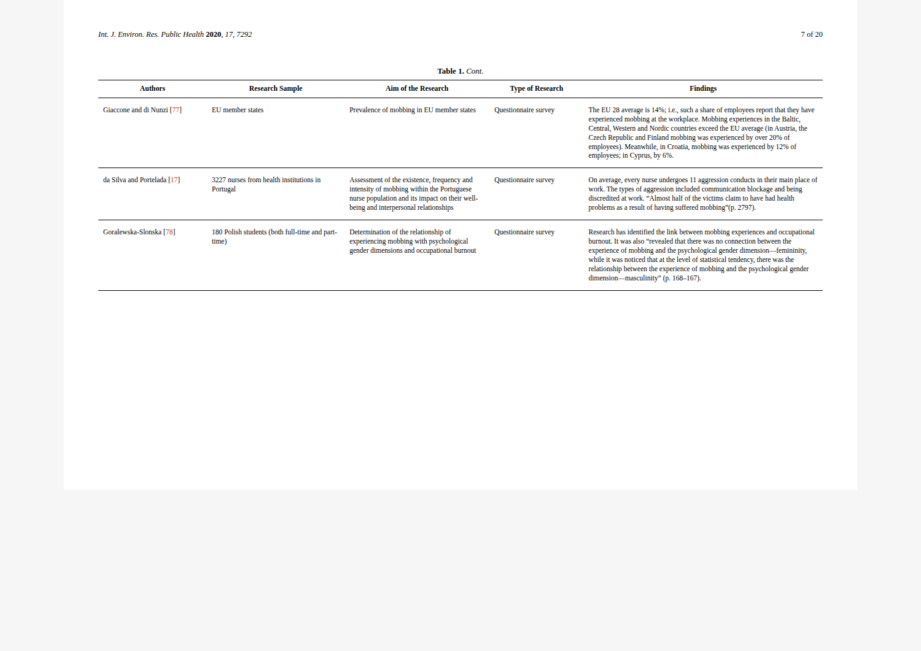Int. J. Environ. Res. Public Health 2020, 17, 7292
7 of 20
Table 1. Cont.
| Authors | Research Sample | Aim of the Research | Type of Research | Findings |
| --- | --- | --- | --- | --- |
| Giaccone and di Nunzi [ 77 ] | EU member states | Prevalence of mobbing in EU member states | Questionnaire survey | The EU 28 average is 14%; i.e., such a share of employees report that they have experienced mobbing at the workplace. Mobbing experiences in the Baltic, Central, Western and Nordic countries exceed the EU average (in Austria, the Czech Republic and Finland mobbing was experienced by over 20% of employees). Meanwhile, in Croatia, mobbing was experienced by 12% of employees; in Cyprus, by 6%. |
| da Silva and Portelada [ 17 ] | 3227 nurses from health institutions in Portugal | Assessment of the existence, frequency and intensity of mobbing within the Portuguese nurse population and its impact on their well-being and interpersonal relationships | Questionnaire survey | On average, every nurse undergoes 11 aggression conducts in their main place of work. The types of aggression included communication blockage and being discredited at work. “Almost half of the victims claim to have had health problems as a result of having suffered mobbing”(p. 2797). |
| Goralewska-Slonska [ 78 ] | 180 Polish students (both full-time and part-time) | Determination of the relationship of experiencing mobbing with psychological gender dimensions and occupational burnout | Questionnaire survey | Research has identified the link between mobbing experiences and occupational burnout. It was also “revealed that there was no connection between the experience of mobbing and the psychological gender dimension—femininity, while it was noticed that at the level of statistical tendency, there was the relationship between the experience of mobbing and the psychological gender dimension—masculinity” (p. 168–167). |